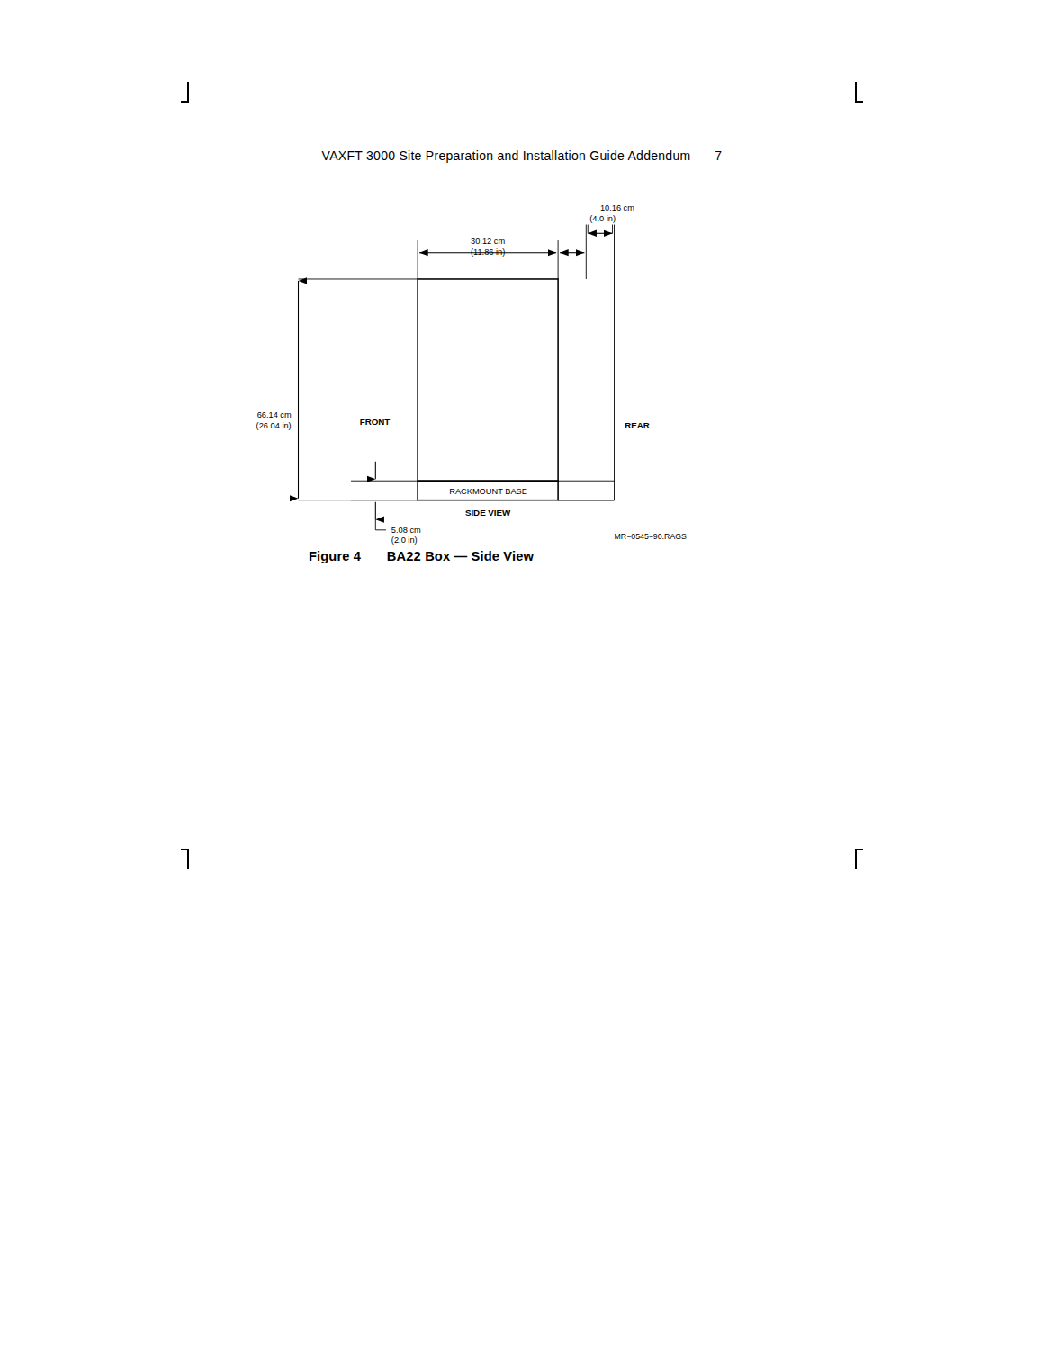VAXFT 3000 Site Preparation and Installation Guide Addendum7
RACKMOUNT BASE 30.12 cm (11.86 in) 10.16 cm (4.0 in) 66.14 cm (26.04 in) FRONT REAR 5.08 cm (2.0 in) SIDE VIEW MR−0545−90.RAGS
Figure 4 BA22 Box — Side View